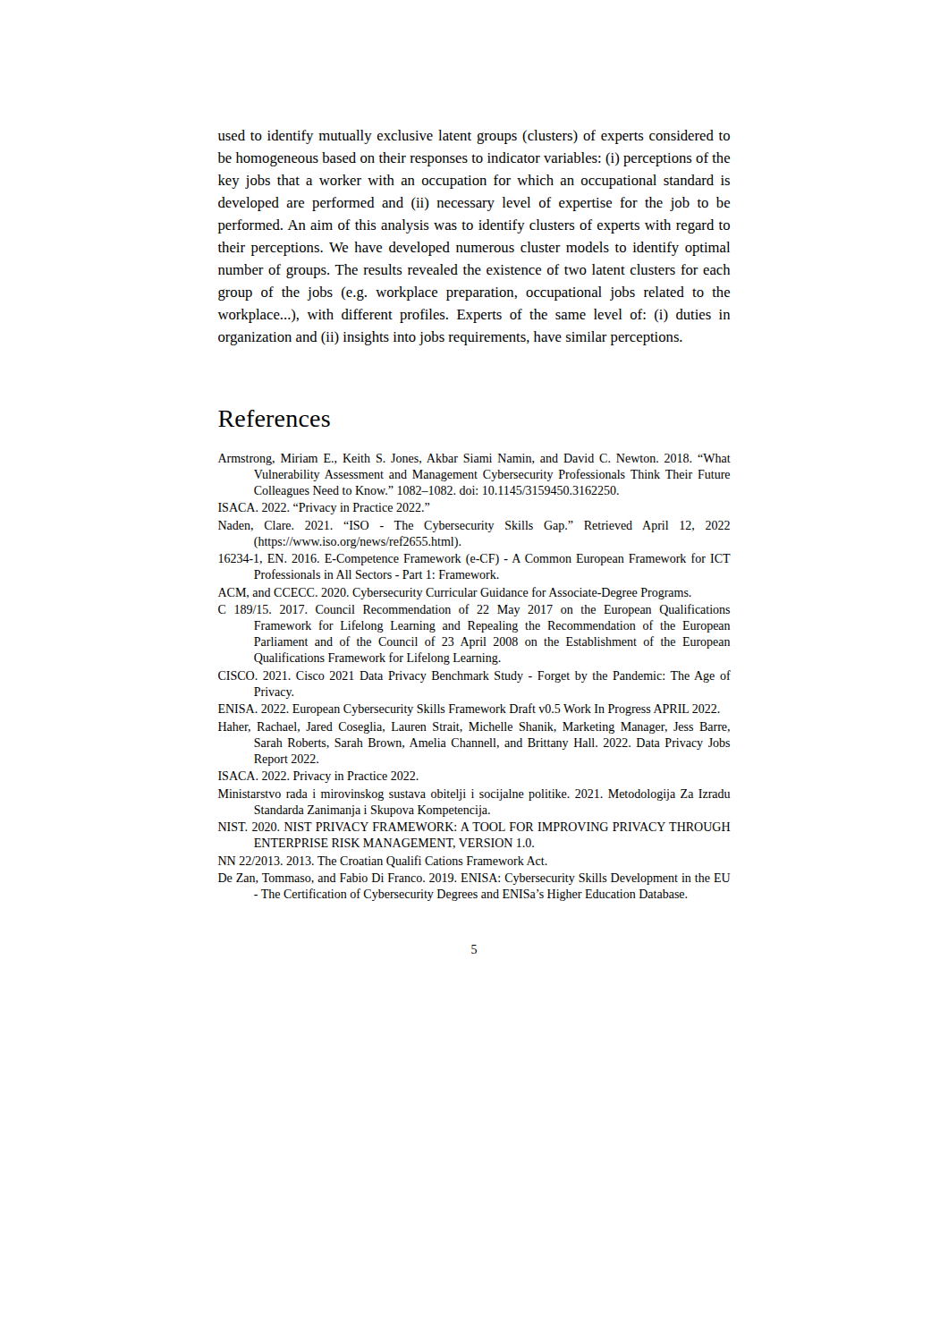used to identify mutually exclusive latent groups (clusters) of experts considered to be homogeneous based on their responses to indicator variables: (i) perceptions of the key jobs that a worker with an occupation for which an occupational standard is developed are performed and (ii) necessary level of expertise for the job to be performed. An aim of this analysis was to identify clusters of experts with regard to their perceptions. We have developed numerous cluster models to identify optimal number of groups. The results revealed the existence of two latent clusters for each group of the jobs (e.g. workplace preparation, occupational jobs related to the workplace...), with different profiles. Experts of the same level of: (i) duties in organization and (ii) insights into jobs requirements, have similar perceptions.
References
Armstrong, Miriam E., Keith S. Jones, Akbar Siami Namin, and David C. Newton. 2018. “What Vulnerability Assessment and Management Cybersecurity Professionals Think Their Future Colleagues Need to Know.” 1082–1082. doi: 10.1145/3159450.3162250.
ISACA. 2022. “Privacy in Practice 2022.”
Naden, Clare. 2021. “ISO - The Cybersecurity Skills Gap.” Retrieved April 12, 2022 (https://www.iso.org/news/ref2655.html).
16234-1, EN. 2016. E-Competence Framework (e-CF) - A Common European Framework for ICT Professionals in All Sectors - Part 1: Framework.
ACM, and CCECC. 2020. Cybersecurity Curricular Guidance for Associate-Degree Programs.
C 189/15. 2017. Council Recommendation of 22 May 2017 on the European Qualifications Framework for Lifelong Learning and Repealing the Recommendation of the European Parliament and of the Council of 23 April 2008 on the Establishment of the European Qualifications Framework for Lifelong Learning.
CISCO. 2021. Cisco 2021 Data Privacy Benchmark Study - Forget by the Pandemic: The Age of Privacy.
ENISA. 2022. European Cybersecurity Skills Framework Draft v0.5 Work In Progress APRIL 2022.
Haher, Rachael, Jared Coseglia, Lauren Strait, Michelle Shanik, Marketing Manager, Jess Barre, Sarah Roberts, Sarah Brown, Amelia Channell, and Brittany Hall. 2022. Data Privacy Jobs Report 2022.
ISACA. 2022. Privacy in Practice 2022.
Ministarstvo rada i mirovinskog sustava obitelji i socijalne politike. 2021. Metodologija Za Izradu Standarda Zanimanja i Skupova Kompetencija.
NIST. 2020. NIST PRIVACY FRAMEWORK: A TOOL FOR IMPROVING PRIVACY THROUGH ENTERPRISE RISK MANAGEMENT, VERSION 1.0.
NN 22/2013. 2013. The Croatian Qualifi Cations Framework Act.
De Zan, Tommaso, and Fabio Di Franco. 2019. ENISA: Cybersecurity Skills Development in the EU - The Certification of Cybersecurity Degrees and ENISa’s Higher Education Database.
5